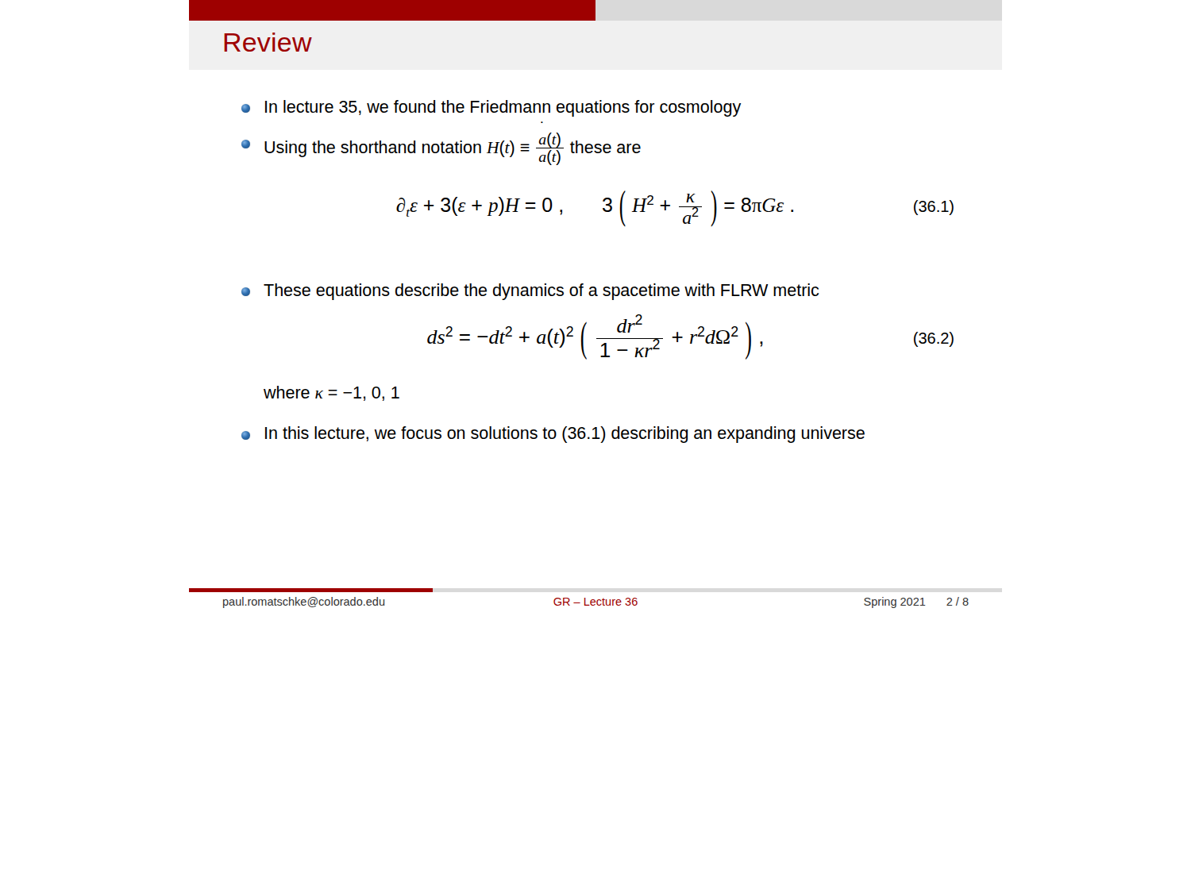Review
In lecture 35, we found the Friedmann equations for cosmology
Using the shorthand notation H(t) ≡ a(t) a(t) these are
∂tε + 3(ε + p)H = 0 , 3 ( H2 + κa2 ) = 8πGε .
(36.1)
These equations describe the dynamics of a spacetime with FLRW metric
ds2 = −dt2 + a(t)2 ( dr21 − κr2 + r2dΩ2 ) ,
(36.2)
where κ = −1, 0, 1
In this lecture, we focus on solutions to (36.1) describing an expanding universe
paul.romatschke@colorado.edu
GR – Lecture 36
Spring 2021 2 / 8